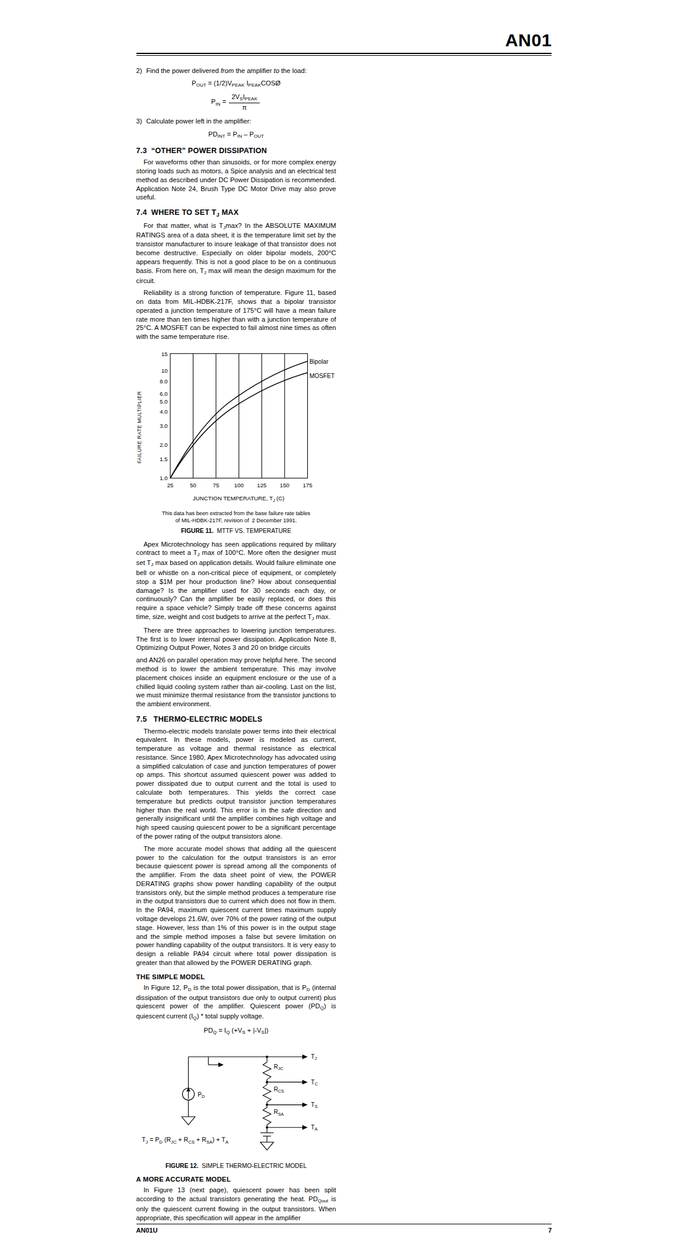AN01
2)
Find the power delivered from the amplifier to the load:
POUT = (1/2)VPEAK IPEAKCOSØ
PIN = 2VSIPEAK π
3)
Calculate power left in the amplifier:
PDINT = PIN – POUT
7.3 “OTHER” POWER DISSIPATION
For waveforms other than sinusoids, or for more complex energy storing loads such as motors, a Spice analysis and an electrical test method as described under DC Power Dissipation is recommended. Application Note 24, Brush Type DC Motor Drive may also prove useful.
7.4 WHERE TO SET TJ MAX
For that matter, what is TJmax? In the ABSOLUTE MAXIMUM RATINGS area of a data sheet, it is the temperature limit set by the transistor manufacturer to insure leakage of that transistor does not become destructive. Especially on older bipolar models, 200°C appears frequently. This is not a good place to be on a continuous basis. From here on, TJ max will mean the design maximum for the circuit.
Reliability is a strong function of temperature. Figure 11, based on data from MIL-HDBK-217F, shows that a bipolar transistor operated a junction temperature of 175°C will have a mean failure rate more than ten times higher than with a junction temperature of 25°C. A MOSFET can be expected to fail almost nine times as often with the same temperature rise.
FAILURE RATE MULTIPLIER
15 10 8.0 6.0 5.0 4.0 3.0 2.0 1.5 1.0 25 50 75 100 125 150 175 Bipolar MOSFET JUNCTION TEMPERATURE, TJ (C)
This data has been extracted from the base failure rate tables
of MIL-HDBK-217F, revision of 2 December 1991.
FIGURE 11. MTTF VS. TEMPERATURE
Apex Microtechnology has seen applications required by military contract to meet a TJ max of 100°C. More often the designer must set TJ max based on application details. Would failure eliminate one bell or whistle on a non-critical piece of equipment, or completely stop a $1M per hour production line? How about consequential damage? Is the amplifier used for 30 seconds each day, or continuously? Can the amplifier be easily replaced, or does this require a space vehicle? Simply trade off these concerns against time, size, weight and cost budgets to arrive at the perfect TJ max.
There are three approaches to lowering junction temperatures. The first is to lower internal power dissipation. Application Note 8, Optimizing Output Power, Notes 3 and 20 on bridge circuits
and AN26 on parallel operation may prove helpful here. The second method is to lower the ambient temperature. This may involve placement choices inside an equipment enclosure or the use of a chilled liquid cooling system rather than air-cooling. Last on the list, we must minimize thermal resistance from the transistor junctions to the ambient environment.
7.5 THERMO-ELECTRIC MODELS
Thermo-electric models translate power terms into their electrical equivalent. In these models, power is modeled as current, temperature as voltage and thermal resistance as electrical resistance. Since 1980, Apex Microtechnology has advocated using a simplified calculation of case and junction temperatures of power op amps. This shortcut assumed quiescent power was added to power dissipated due to output current and the total is used to calculate both temperatures. This yields the correct case temperature but predicts output transistor junction temperatures higher than the real world. This error is in the safe direction and generally insignificant until the amplifier combines high voltage and high speed causing quiescent power to be a significant percentage of the power rating of the output transistors alone.
The more accurate model shows that adding all the quiescent power to the calculation for the output transistors is an error because quiescent power is spread among all the components of the amplifier. From the data sheet point of view, the POWER DERATING graphs show power handling capability of the output transistors only, but the simple method produces a temperature rise in the output transistors due to current which does not flow in them. In the PA94, maximum quiescent current times maximum supply voltage develops 21.6W, over 70% of the power rating of the output stage. However, less than 1% of this power is in the output stage and the simple method imposes a false but severe limitation on power handling capability of the output transistors. It is very easy to design a reliable PA94 circuit where total power dissipation is greater than that allowed by the POWER DERATING graph.
THE SIMPLE MODEL
In Figure 12, PD is the total power dissipation, that is PD (internal dissipation of the output transistors due only to output current) plus quiescent power of the amplifier. Quiescent power (PDQ) is quiescent current (IQ) * total supply voltage.
PDQ = IQ (+VS + |-VS|)
PD RJC RCS RSA TJ TC TS TA TJ = PD (RJC + RCS + RSA) + TA
FIGURE 12. SIMPLE THERMO-ELECTRIC MODEL
A MORE ACCURATE MODEL
In Figure 13 (next page), quiescent power has been split according to the actual transistors generating the heat. PDQout is only the quiescent current flowing in the output transistors. When appropriate, this specification will appear in the amplifier
AN01U 7